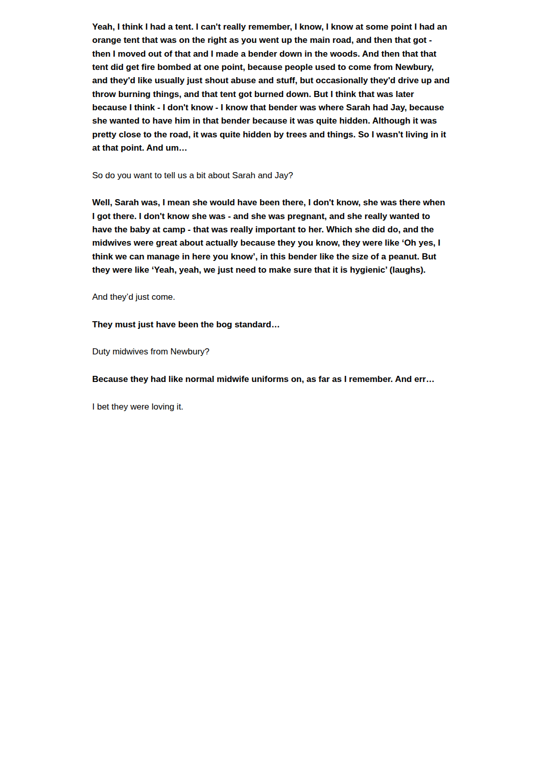Yeah, I think I had a tent. I can't really remember, I know, I know at some point I had an orange tent that was on the right as you went up the main road, and then that got - then I moved out of that and I made a bender down in the woods. And then that that tent did get fire bombed at one point, because people used to come from Newbury, and they'd like usually just shout abuse and stuff, but occasionally they'd drive up and throw burning things, and that tent got burned down. But I think that was later because I think - I don't know - I know that bender was where Sarah had Jay, because she wanted to have him in that bender because it was quite hidden. Although it was pretty close to the road, it was quite hidden by trees and things. So I wasn't living in it at that point. And um…
So do you want to tell us a bit about Sarah and Jay?
Well, Sarah was, I mean she would have been there, I don't know, she was there when I got there. I don't know she was - and she was pregnant, and she really wanted to have the baby at camp - that was really important to her. Which she did do, and the midwives were great about actually because they you know, they were like ‘Oh yes, I think we can manage in here you know’, in this bender like the size of a peanut. But they were like ‘Yeah, yeah, we just need to make sure that it is hygienic’ (laughs).
And they’d just come.
They must just have been the bog standard…
Duty midwives from Newbury?
Because they had like normal midwife uniforms on, as far as I remember. And err…
I bet they were loving it.